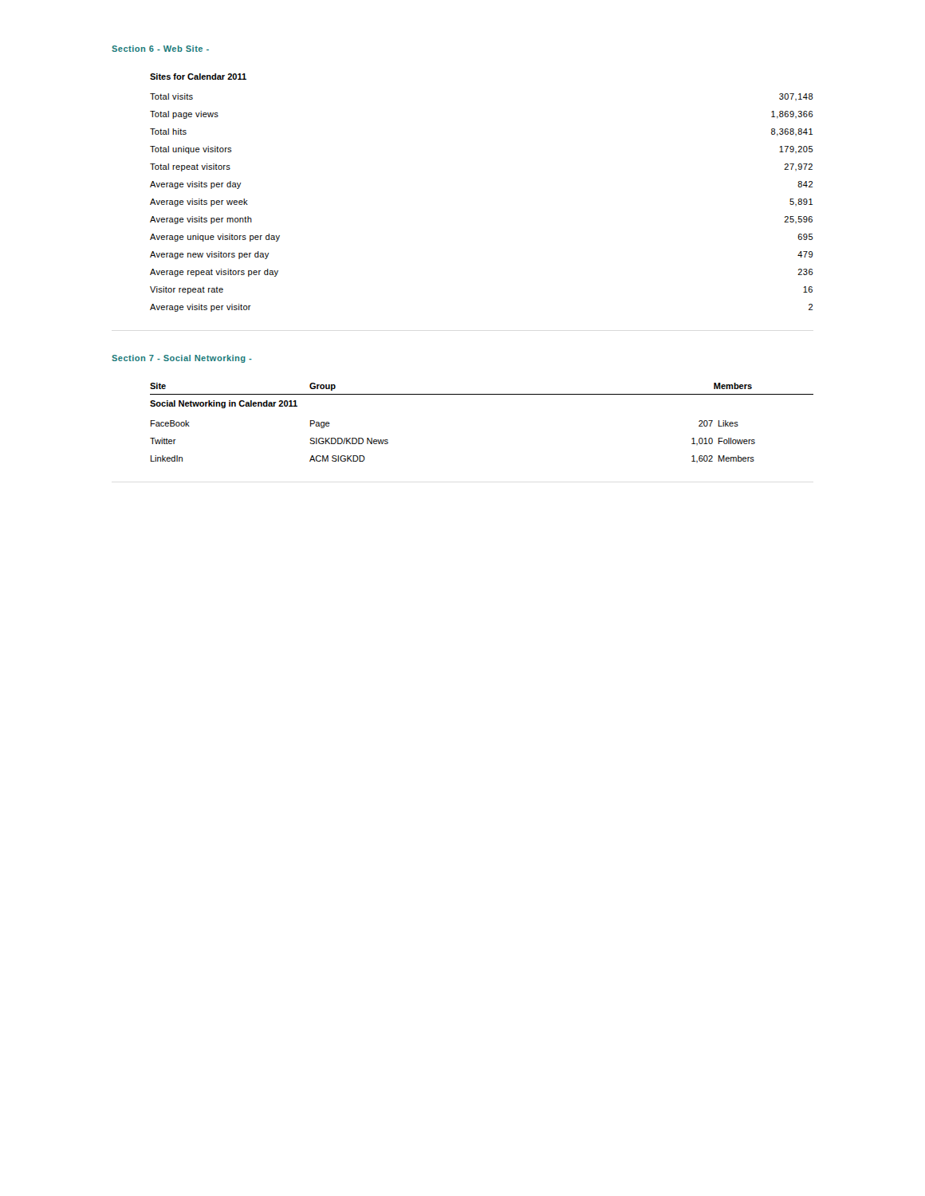Section 6 - Web Site -
| Sites for Calendar 2011 |
| Total visits | 307,148 |
| Total page views | 1,869,366 |
| Total hits | 8,368,841 |
| Total unique visitors | 179,205 |
| Total repeat visitors | 27,972 |
| Average visits per day | 842 |
| Average visits per week | 5,891 |
| Average visits per month | 25,596 |
| Average unique visitors per day | 695 |
| Average new visitors per day | 479 |
| Average repeat visitors per day | 236 |
| Visitor repeat rate | 16 |
| Average visits per visitor | 2 |
Section 7 - Social Networking -
| Social Networking in Calendar 2011 |
| Site | Group | Members |
| FaceBook | Page | 207 | Likes |
| Twitter | SIGKDD/KDD News | 1,010 | Followers |
| LinkedIn | ACM SIGKDD | 1,602 | Members |